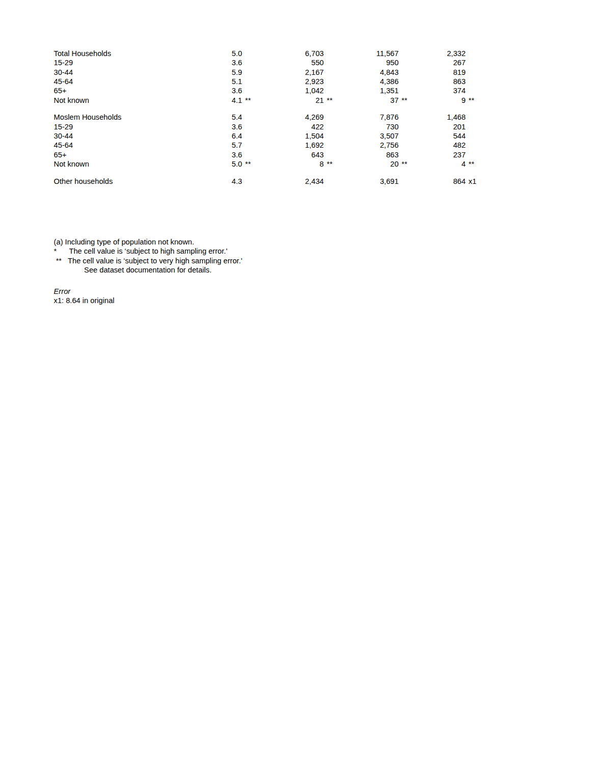| Total Households | 5.0 | 6,703 | 11,567 | 2,332 |
| 15-29 | 3.6 | 550 | 950 | 267 |
| 30-44 | 5.9 | 2,167 | 4,843 | 819 |
| 45-64 | 5.1 | 2,923 | 4,386 | 863 |
| 65+ | 3.6 | 1,042 | 1,351 | 374 |
| Not known | 4.1 ** | 21 ** | 37 ** | 9 ** |
| Moslem Households | 5.4 | 4,269 | 7,876 | 1,468 |
| 15-29 | 3.6 | 422 | 730 | 201 |
| 30-44 | 6.4 | 1,504 | 3,507 | 544 |
| 45-64 | 5.7 | 1,692 | 2,756 | 482 |
| 65+ | 3.6 | 643 | 863 | 237 |
| Not known | 5.0 ** | 8 ** | 20 ** | 4 ** |
| Other households | 4.3 | 2,434 | 3,691 | 864 x1 |
(a) Including type of population not known.
* The cell value is ‘subject to high sampling error.' ** The cell value is ‘subject to very high sampling error.' See dataset documentation for details.
Error
x1: 8.64 in original